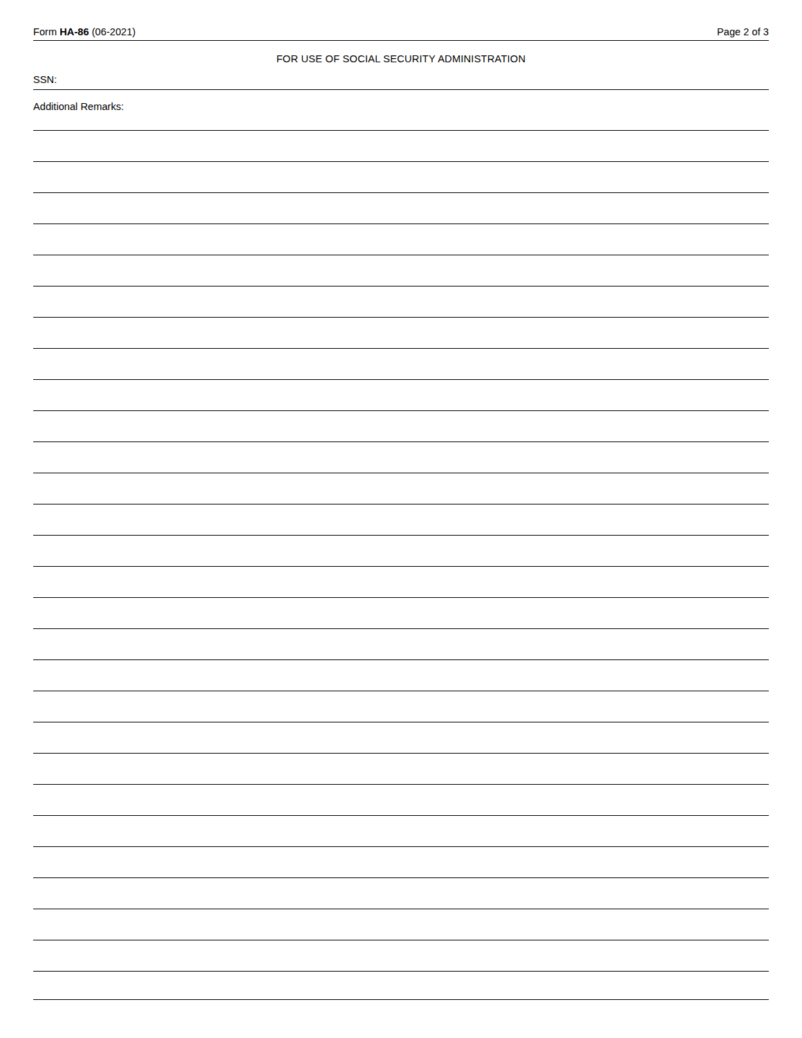Form HA-86 (06-2021)
Page 2 of 3
FOR USE OF SOCIAL SECURITY ADMINISTRATION
SSN:
Additional Remarks: